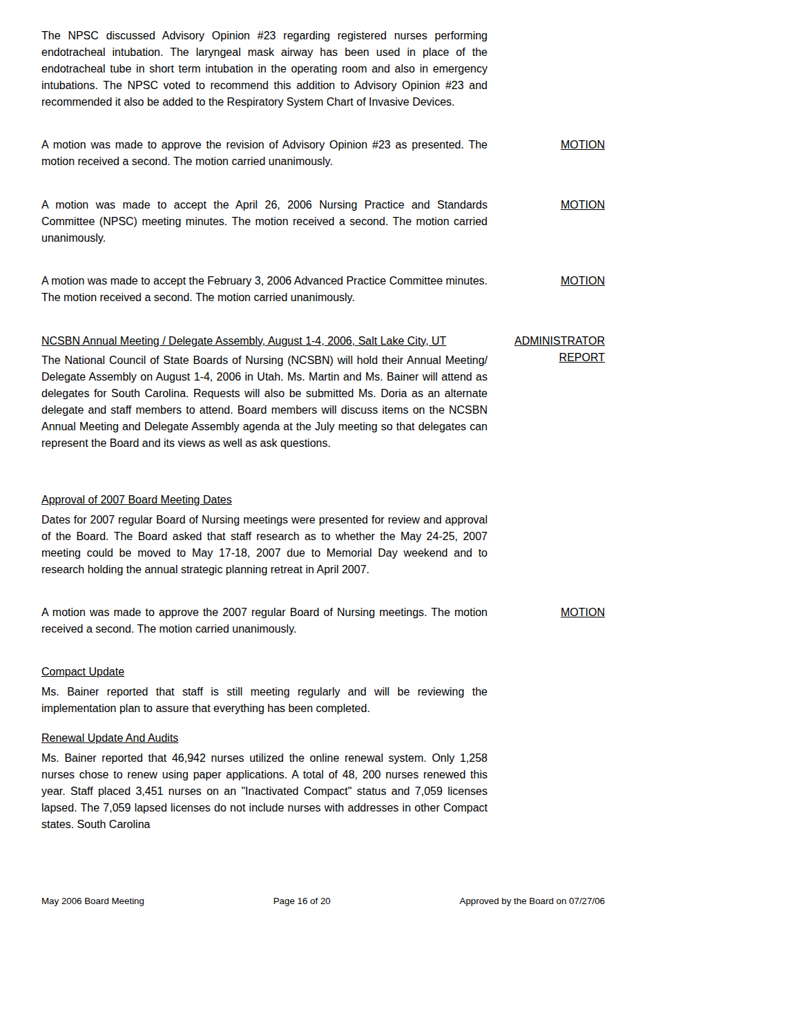The NPSC discussed Advisory Opinion #23 regarding registered nurses performing endotracheal intubation. The laryngeal mask airway has been used in place of the endotracheal tube in short term intubation in the operating room and also in emergency intubations. The NPSC voted to recommend this addition to Advisory Opinion #23 and recommended it also be added to the Respiratory System Chart of Invasive Devices.
A motion was made to approve the revision of Advisory Opinion #23 as presented. The motion received a second. The motion carried unanimously.
MOTION
A motion was made to accept the April 26, 2006 Nursing Practice and Standards Committee (NPSC) meeting minutes. The motion received a second. The motion carried unanimously.
MOTION
A motion was made to accept the February 3, 2006 Advanced Practice Committee minutes. The motion received a second. The motion carried unanimously.
MOTION
NCSBN Annual Meeting / Delegate Assembly, August 1-4, 2006, Salt Lake City, UT
The National Council of State Boards of Nursing (NCSBN) will hold their Annual Meeting/ Delegate Assembly on August 1-4, 2006 in Utah. Ms. Martin and Ms. Bainer will attend as delegates for South Carolina. Requests will also be submitted Ms. Doria as an alternate delegate and staff members to attend. Board members will discuss items on the NCSBN Annual Meeting and Delegate Assembly agenda at the July meeting so that delegates can represent the Board and its views as well as ask questions.
ADMINISTRATOR REPORT
Approval of 2007 Board Meeting Dates
Dates for 2007 regular Board of Nursing meetings were presented for review and approval of the Board. The Board asked that staff research as to whether the May 24-25, 2007 meeting could be moved to May 17-18, 2007 due to Memorial Day weekend and to research holding the annual strategic planning retreat in April 2007.
A motion was made to approve the 2007 regular Board of Nursing meetings. The motion received a second. The motion carried unanimously.
MOTION
Compact Update
Ms. Bainer reported that staff is still meeting regularly and will be reviewing the implementation plan to assure that everything has been completed.
Renewal Update And Audits
Ms. Bainer reported that 46,942 nurses utilized the online renewal system. Only 1,258 nurses chose to renew using paper applications. A total of 48, 200 nurses renewed this year. Staff placed 3,451 nurses on an "Inactivated Compact" status and 7,059 licenses lapsed. The 7,059 lapsed licenses do not include nurses with addresses in other Compact states. South Carolina
May 2006 Board Meeting Page 16 of 20 Approved by the Board on 07/27/06